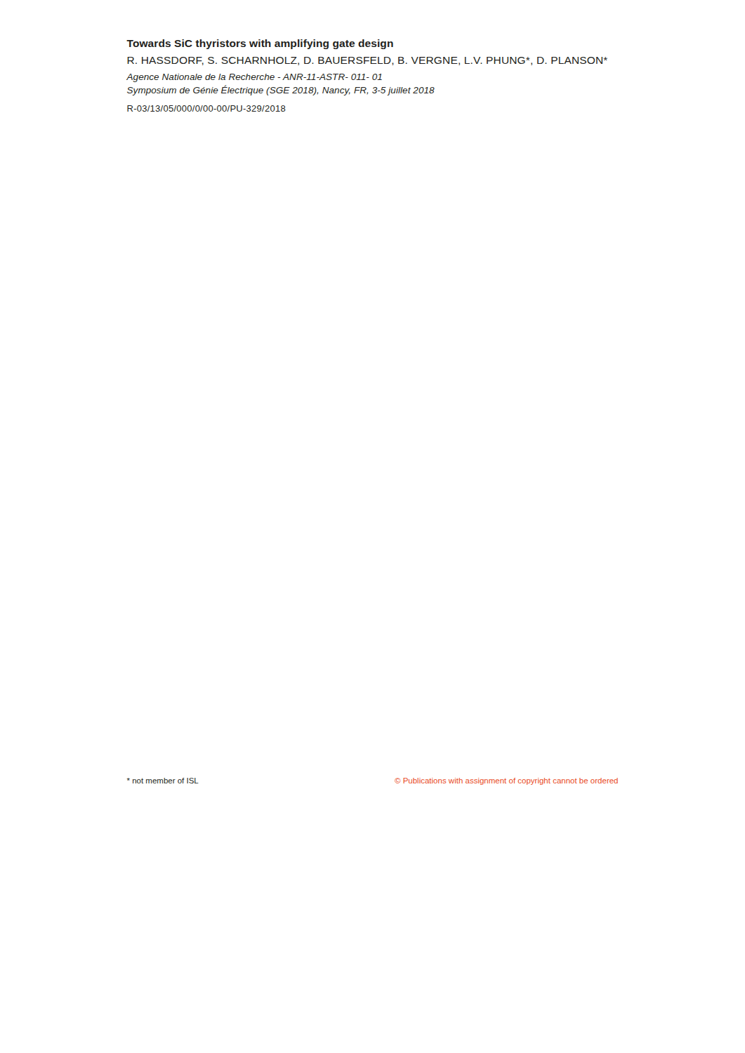Towards SiC thyristors with amplifying gate design
R. HASSDORF, S. SCHARNHOLZ, D. BAUERSFELD, B. VERGNE, L.V. PHUNG*, D. PLANSON*
Agence Nationale de la Recherche - ANR-11-ASTR- 011- 01
Symposium de Génie Électrique (SGE 2018), Nancy, FR, 3-5 juillet 2018
R-03/13/05/000/0/00-00/PU-329/2018
* not member of ISL
© Publications with assignment of copyright cannot be ordered